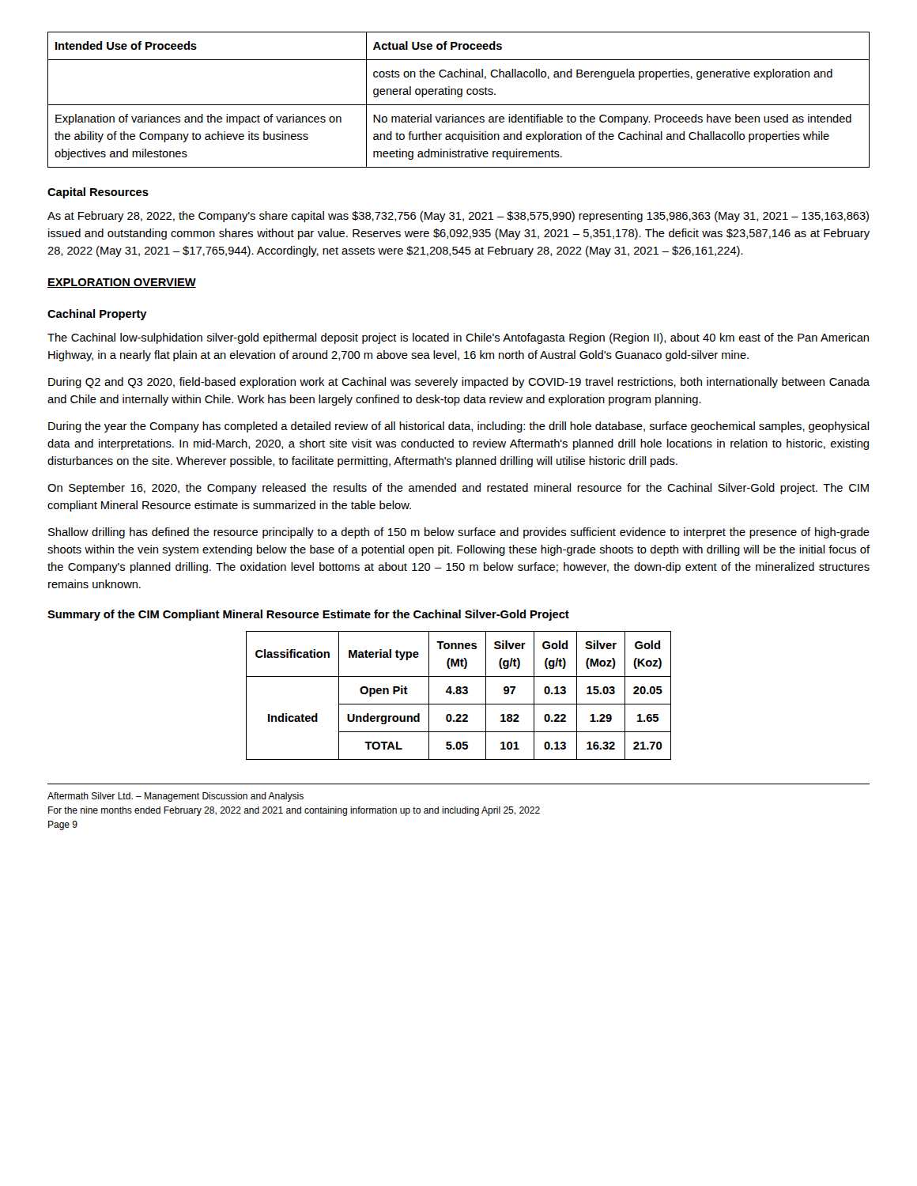| Intended Use of Proceeds | Actual Use of Proceeds |
| --- | --- |
| | costs on the Cachinal, Challacollo, and Berenguela properties, generative exploration and general operating costs. |
| Explanation of variances and the impact of variances on the ability of the Company to achieve its business objectives and milestones | No material variances are identifiable to the Company. Proceeds have been used as intended and to further acquisition and exploration of the Cachinal and Challacollo properties while meeting administrative requirements. |
Capital Resources
As at February 28, 2022, the Company's share capital was $38,732,756 (May 31, 2021 – $38,575,990) representing 135,986,363 (May 31, 2021 – 135,163,863) issued and outstanding common shares without par value. Reserves were $6,092,935 (May 31, 2021 – 5,351,178). The deficit was $23,587,146 as at February 28, 2022 (May 31, 2021 – $17,765,944). Accordingly, net assets were $21,208,545 at February 28, 2022 (May 31, 2021 – $26,161,224).
EXPLORATION OVERVIEW
Cachinal Property
The Cachinal low-sulphidation silver-gold epithermal deposit project is located in Chile's Antofagasta Region (Region II), about 40 km east of the Pan American Highway, in a nearly flat plain at an elevation of around 2,700 m above sea level, 16 km north of Austral Gold's Guanaco gold-silver mine.
During Q2 and Q3 2020, field-based exploration work at Cachinal was severely impacted by COVID-19 travel restrictions, both internationally between Canada and Chile and internally within Chile. Work has been largely confined to desk-top data review and exploration program planning.
During the year the Company has completed a detailed review of all historical data, including: the drill hole database, surface geochemical samples, geophysical data and interpretations. In mid-March, 2020, a short site visit was conducted to review Aftermath's planned drill hole locations in relation to historic, existing disturbances on the site. Wherever possible, to facilitate permitting, Aftermath's planned drilling will utilise historic drill pads.
On September 16, 2020, the Company released the results of the amended and restated mineral resource for the Cachinal Silver-Gold project. The CIM compliant Mineral Resource estimate is summarized in the table below.
Shallow drilling has defined the resource principally to a depth of 150 m below surface and provides sufficient evidence to interpret the presence of high-grade shoots within the vein system extending below the base of a potential open pit. Following these high-grade shoots to depth with drilling will be the initial focus of the Company's planned drilling. The oxidation level bottoms at about 120 – 150 m below surface; however, the down-dip extent of the mineralized structures remains unknown.
Summary of the CIM Compliant Mineral Resource Estimate for the Cachinal Silver-Gold Project
| Classification | Material type | Tonnes (Mt) | Silver (g/t) | Gold (g/t) | Silver (Moz) | Gold (Koz) |
| --- | --- | --- | --- | --- | --- | --- |
| Indicated | Open Pit | 4.83 | 97 | 0.13 | 15.03 | 20.05 |
| Underground | 0.22 | 182 | 0.22 | 1.29 | 1.65 |
| TOTAL | 5.05 | 101 | 0.13 | 16.32 | 21.70 |
Aftermath Silver Ltd. – Management Discussion and Analysis
For the nine months ended February 28, 2022 and 2021 and containing information up to and including April 25, 2022
Page 9